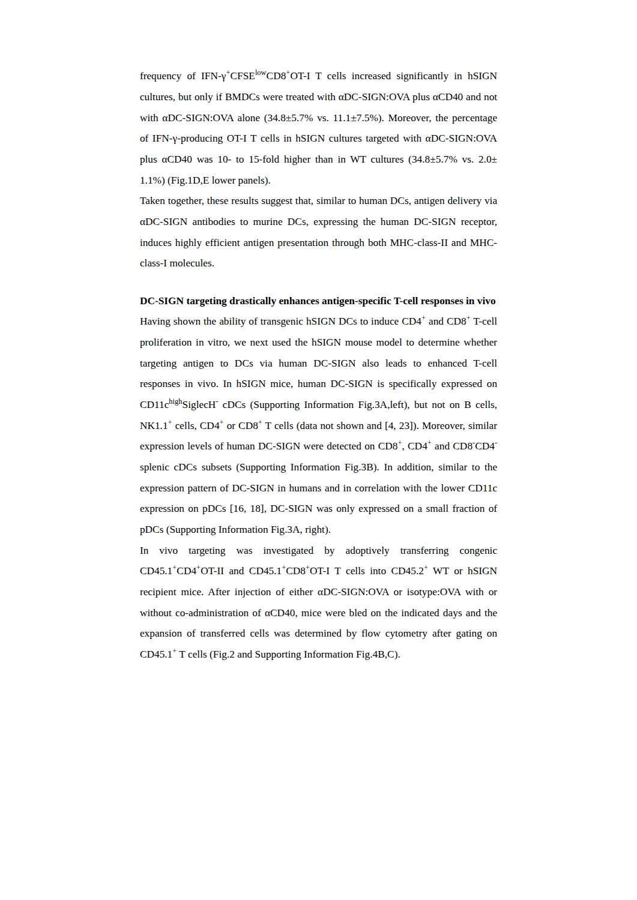frequency of IFN-γ+CFSElowCD8+OT-I T cells increased significantly in hSIGN cultures, but only if BMDCs were treated with αDC-SIGN:OVA plus αCD40 and not with αDC-SIGN:OVA alone (34.8±5.7% vs. 11.1±7.5%). Moreover, the percentage of IFN-γ-producing OT-I T cells in hSIGN cultures targeted with αDC-SIGN:OVA plus αCD40 was 10- to 15-fold higher than in WT cultures (34.8±5.7% vs. 2.0± 1.1%) (Fig.1D,E lower panels).
Taken together, these results suggest that, similar to human DCs, antigen delivery via αDC-SIGN antibodies to murine DCs, expressing the human DC-SIGN receptor, induces highly efficient antigen presentation through both MHC-class-II and MHC-class-I molecules.
DC-SIGN targeting drastically enhances antigen-specific T-cell responses in vivo
Having shown the ability of transgenic hSIGN DCs to induce CD4+ and CD8+ T-cell proliferation in vitro, we next used the hSIGN mouse model to determine whether targeting antigen to DCs via human DC-SIGN also leads to enhanced T-cell responses in vivo. In hSIGN mice, human DC-SIGN is specifically expressed on CD11chighSiglecH- cDCs (Supporting Information Fig.3A,left), but not on B cells, NK1.1+ cells, CD4+ or CD8+ T cells (data not shown and [4, 23]). Moreover, similar expression levels of human DC-SIGN were detected on CD8+, CD4+ and CD8-CD4- splenic cDCs subsets (Supporting Information Fig.3B). In addition, similar to the expression pattern of DC-SIGN in humans and in correlation with the lower CD11c expression on pDCs [16, 18], DC-SIGN was only expressed on a small fraction of pDCs (Supporting Information Fig.3A, right).
In vivo targeting was investigated by adoptively transferring congenic CD45.1+CD4+OT-II and CD45.1+CD8+OT-I T cells into CD45.2+ WT or hSIGN recipient mice. After injection of either αDC-SIGN:OVA or isotype:OVA with or without co-administration of αCD40, mice were bled on the indicated days and the expansion of transferred cells was determined by flow cytometry after gating on CD45.1+ T cells (Fig.2 and Supporting Information Fig.4B,C).